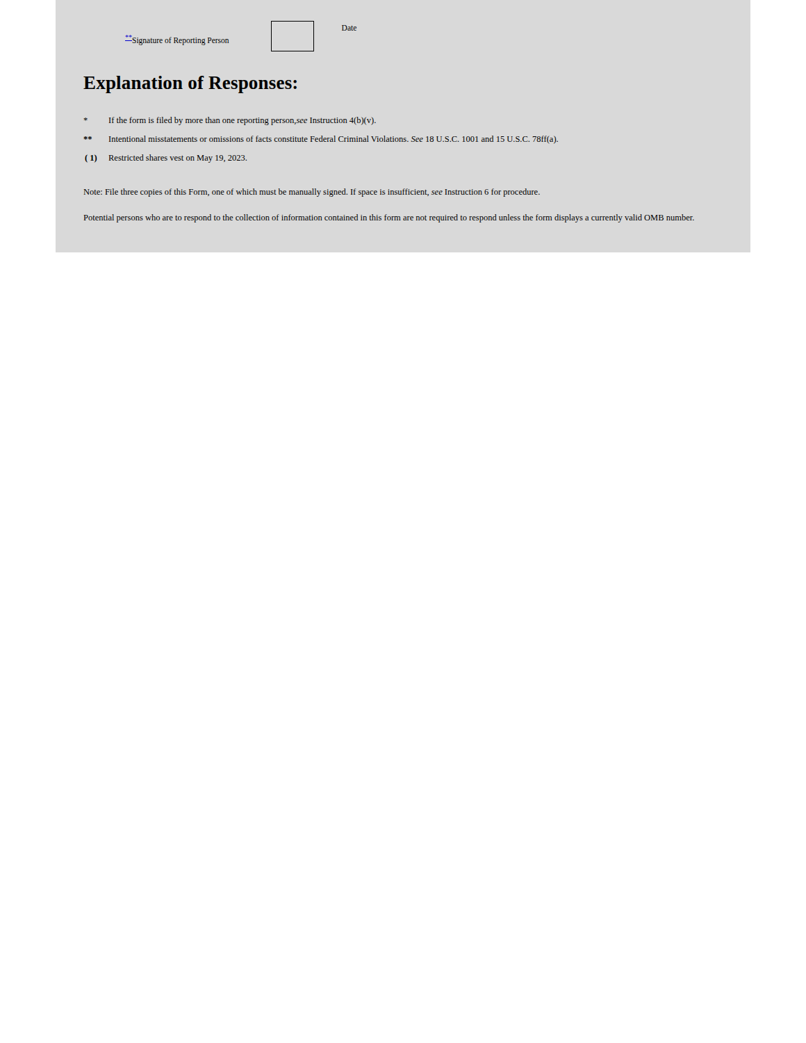**Signature of Reporting Person
Date
Explanation of Responses:
| * | If the form is filed by more than one reporting person, see Instruction 4(b)(v). |
| ** | Intentional misstatements or omissions of facts constitute Federal Criminal Violations. See 18 U.S.C. 1001 and 15 U.S.C. 78ff(a). |
| ( 1) | Restricted shares vest on May 19, 2023. |
Note: File three copies of this Form, one of which must be manually signed. If space is insufficient, see Instruction 6 for procedure.
Potential persons who are to respond to the collection of information contained in this form are not required to respond unless the form displays a currently valid OMB number.